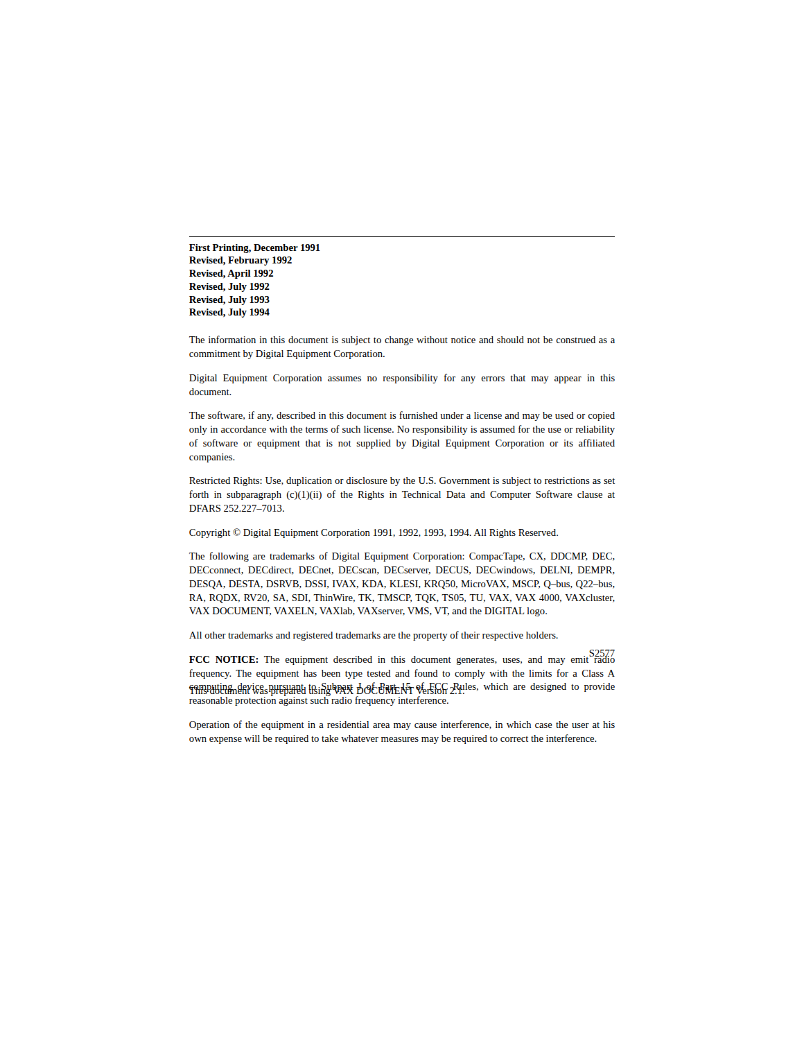First Printing, December 1991
Revised, February 1992
Revised, April 1992
Revised, July 1992
Revised, July 1993
Revised, July 1994
The information in this document is subject to change without notice and should not be construed as a commitment by Digital Equipment Corporation.
Digital Equipment Corporation assumes no responsibility for any errors that may appear in this document.
The software, if any, described in this document is furnished under a license and may be used or copied only in accordance with the terms of such license. No responsibility is assumed for the use or reliability of software or equipment that is not supplied by Digital Equipment Corporation or its affiliated companies.
Restricted Rights: Use, duplication or disclosure by the U.S. Government is subject to restrictions as set forth in subparagraph (c)(1)(ii) of the Rights in Technical Data and Computer Software clause at DFARS 252.227–7013.
Copyright © Digital Equipment Corporation 1991, 1992, 1993, 1994. All Rights Reserved.
The following are trademarks of Digital Equipment Corporation: CompacTape, CX, DDCMP, DEC, DECconnect, DECdirect, DECnet, DECscan, DECserver, DECUS, DECwindows, DELNI, DEMPR, DESQA, DESTA, DSRVB, DSSI, IVAX, KDA, KLESI, KRQ50, MicroVAX, MSCP, Q–bus, Q22–bus, RA, RQDX, RV20, SA, SDI, ThinWire, TK, TMSCP, TQK, TS05, TU, VAX, VAX 4000, VAXcluster, VAX DOCUMENT, VAXELN, VAXlab, VAXserver, VMS, VT, and the DIGITAL logo.
All other trademarks and registered trademarks are the property of their respective holders.
FCC NOTICE: The equipment described in this document generates, uses, and may emit radio frequency. The equipment has been type tested and found to comply with the limits for a Class A computing device pursuant to Subpart J of Part 15 of FCC Rules, which are designed to provide reasonable protection against such radio frequency interference.
Operation of the equipment in a residential area may cause interference, in which case the user at his own expense will be required to take whatever measures may be required to correct the interference.
S2577
This document was prepared using VAX DOCUMENT Version 2.1.